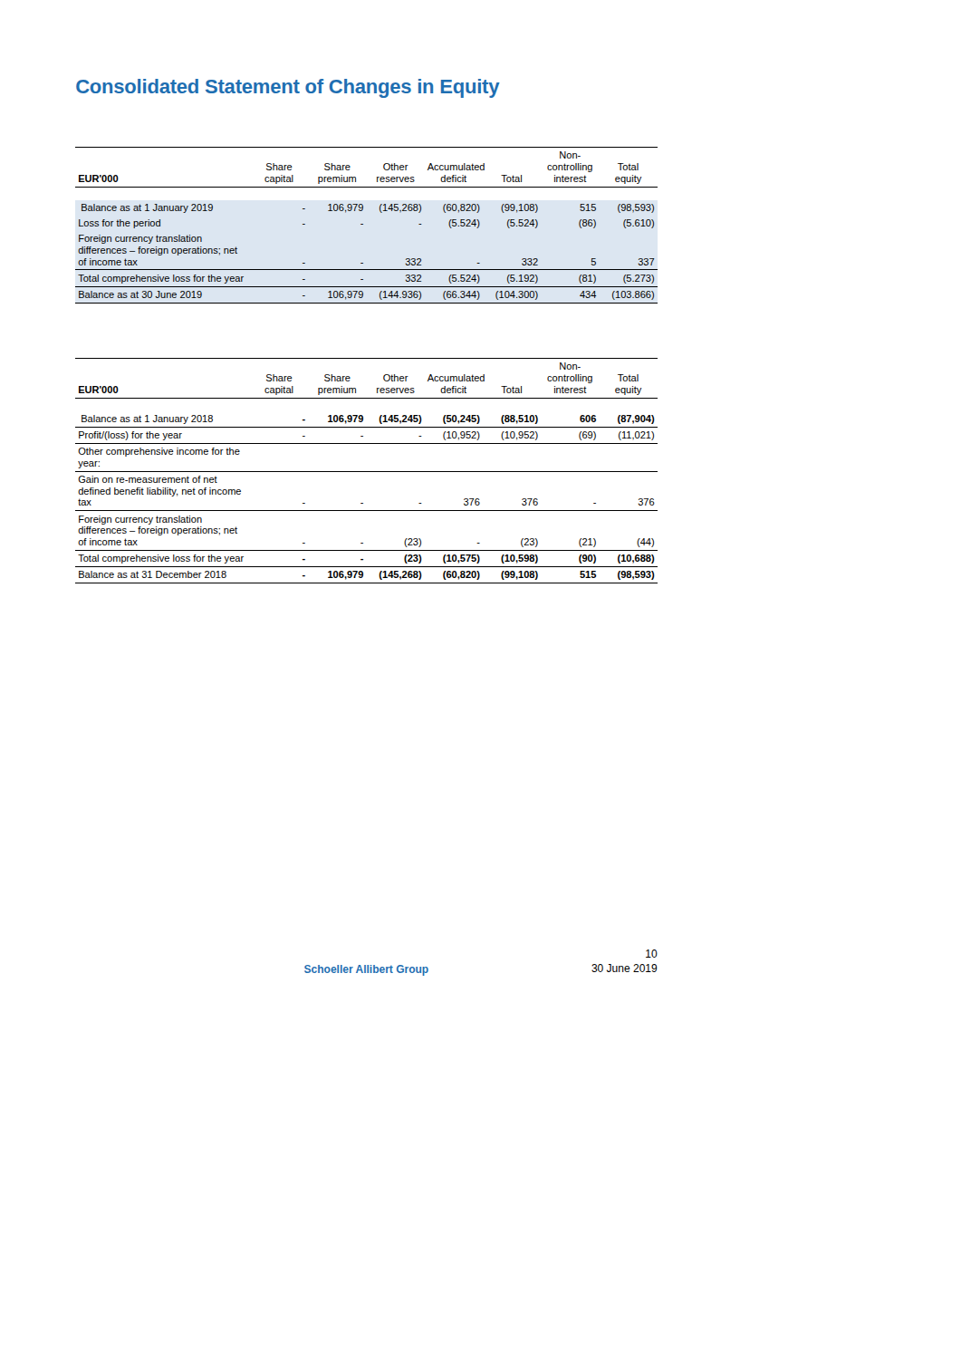Consolidated Statement of Changes in Equity
| EUR'000 | Share capital | Share premium | Other reserves | Accumulated deficit | Total | Non- controlling interest | Total equity |
| --- | --- | --- | --- | --- | --- | --- | --- |
| Balance as at 1 January 2019 | - | 106,979 | (145,268) | (60,820) | (99,108) | 515 | (98,593) |
| Loss for the period | - | - | - | (5.524) | (5.524) | (86) | (5.610) |
| Foreign currency translation differences – foreign operations; net of income tax | - | - | 332 | - | 332 | 5 | 337 |
| Total comprehensive loss for the year | - | - | 332 | (5.524) | (5.192) | (81) | (5.273) |
| Balance as at 30 June 2019 | - | 106,979 | (144.936) | (66.344) | (104.300) | 434 | (103.866) |
| EUR'000 | Share capital | Share premium | Other reserves | Accumulated deficit | Total | Non- controlling interest | Total equity |
| --- | --- | --- | --- | --- | --- | --- | --- |
| Balance as at 1 January 2018 | - | 106,979 | (145,245) | (50,245) | (88,510) | 606 | (87,904) |
| Profit/(loss) for the year | - | - | - | (10,952) | (10,952) | (69) | (11,021) |
| Other comprehensive income for the year: | | | | | | | |
| Gain on re-measurement of net defined benefit liability, net of income tax | - | - | - | 376 | 376 | - | 376 |
| Foreign currency translation differences – foreign operations; net of income tax | - | - | (23) | - | (23) | (21) | (44) |
| Total comprehensive loss for the year | - | - | (23) | (10,575) | (10,598) | (90) | (10,688) |
| Balance as at 31 December 2018 | - | 106,979 | (145,268) | (60,820) | (99,108) | 515 | (98,593) |
Schoeller Allibert Group
10
30 June 2019